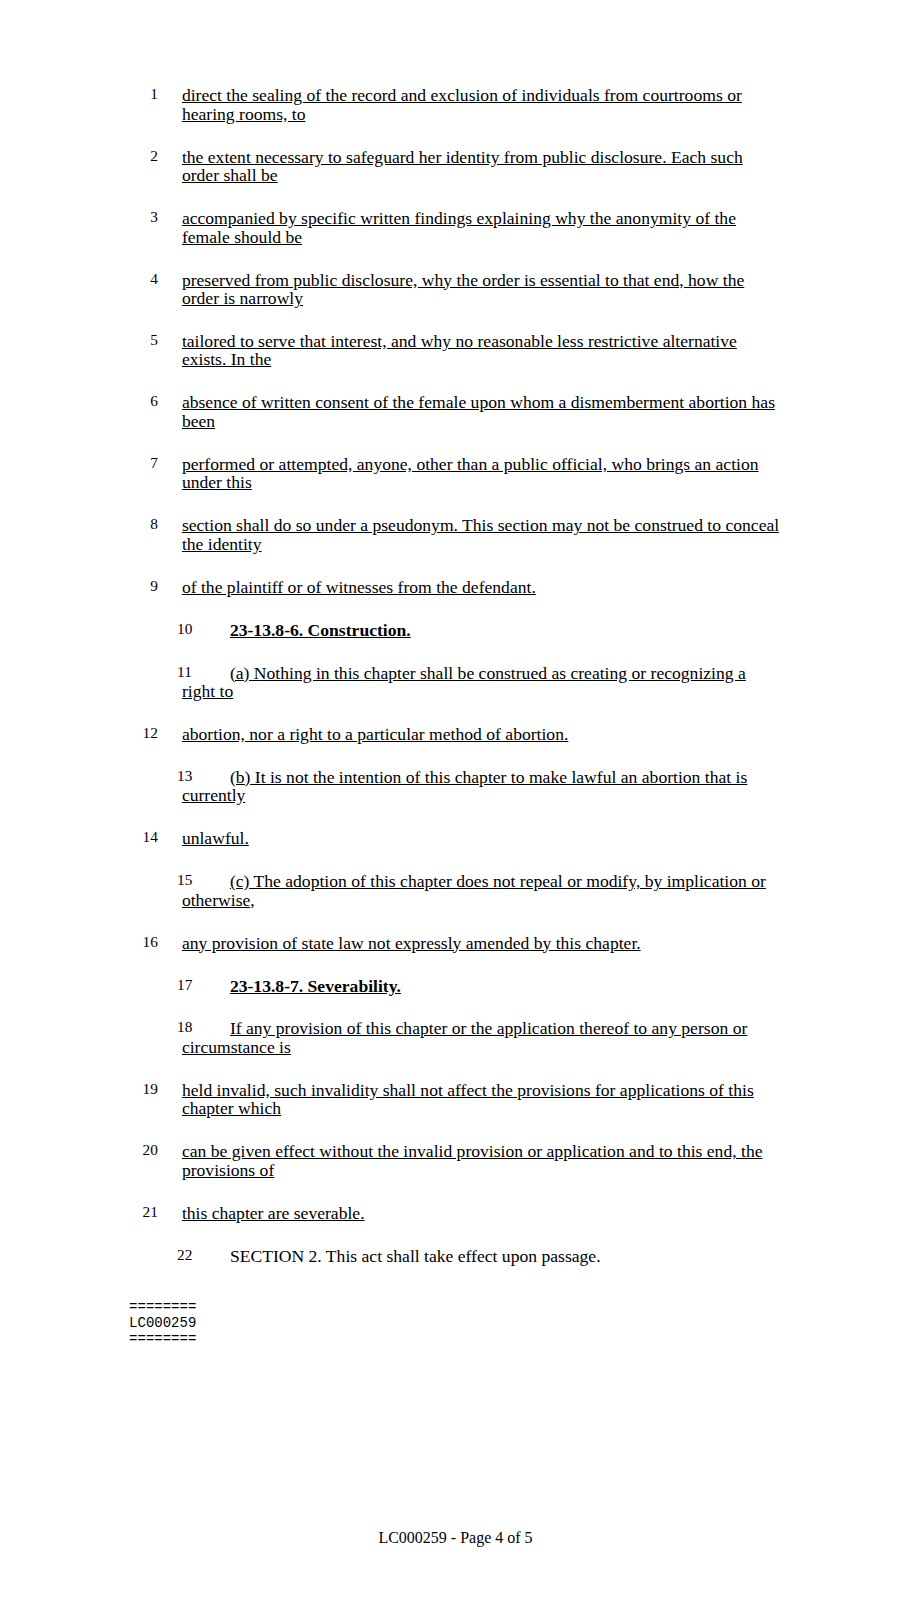direct the sealing of the record and exclusion of individuals from courtrooms or hearing rooms, to
the extent necessary to safeguard her identity from public disclosure. Each such order shall be
accompanied by specific written findings explaining why the anonymity of the female should be
preserved from public disclosure, why the order is essential to that end, how the order is narrowly
tailored to serve that interest, and why no reasonable less restrictive alternative exists. In the
absence of written consent of the female upon whom a dismemberment abortion has been
performed or attempted, anyone, other than a public official, who brings an action under this
section shall do so under a pseudonym. This section may not be construed to conceal the identity
of the plaintiff or of witnesses from the defendant.
23-13.8-6. Construction.
(a) Nothing in this chapter shall be construed as creating or recognizing a right to
abortion, nor a right to a particular method of abortion.
(b) It is not the intention of this chapter to make lawful an abortion that is currently
unlawful.
(c) The adoption of this chapter does not repeal or modify, by implication or otherwise,
any provision of state law not expressly amended by this chapter.
23-13.8-7. Severability.
If any provision of this chapter or the application thereof to any person or circumstance is
held invalid, such invalidity shall not affect the provisions for applications of this chapter which
can be given effect without the invalid provision or application and to this end, the provisions of
this chapter are severable.
SECTION 2. This act shall take effect upon passage.
========
LC000259
========
LC000259 - Page 4 of 5